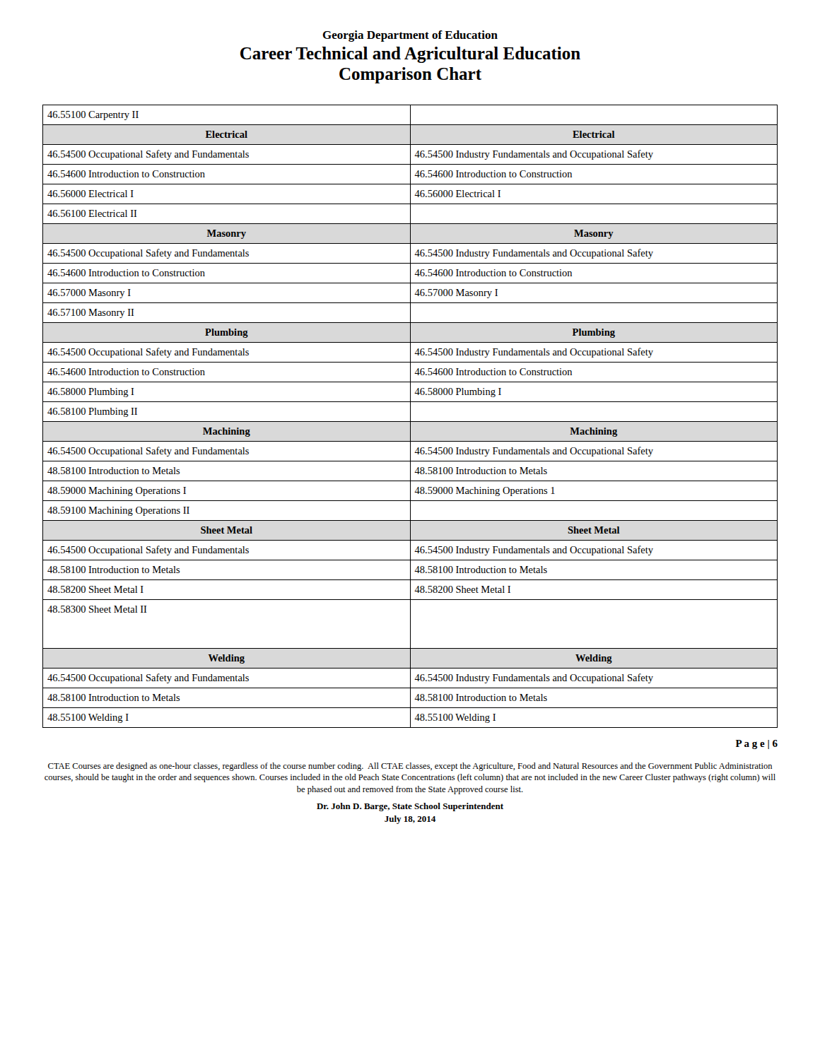Georgia Department of Education
Career Technical and Agricultural Education
Comparison Chart
| 46.55100 Carpentry II | |
| Electrical | Electrical |
| 46.54500 Occupational Safety and Fundamentals | 46.54500 Industry Fundamentals and Occupational Safety |
| 46.54600 Introduction to Construction | 46.54600 Introduction to Construction |
| 46.56000 Electrical I | 46.56000 Electrical I |
| 46.56100 Electrical II | |
| Masonry | Masonry |
| 46.54500 Occupational Safety and Fundamentals | 46.54500 Industry Fundamentals and Occupational Safety |
| 46.54600 Introduction to Construction | 46.54600 Introduction to Construction |
| 46.57000 Masonry I | 46.57000 Masonry I |
| 46.57100 Masonry II | |
| Plumbing | Plumbing |
| 46.54500 Occupational Safety and Fundamentals | 46.54500 Industry Fundamentals and Occupational Safety |
| 46.54600 Introduction to Construction | 46.54600 Introduction to Construction |
| 46.58000 Plumbing I | 46.58000 Plumbing I |
| 46.58100 Plumbing II | |
| Machining | Machining |
| 46.54500 Occupational Safety and Fundamentals | 46.54500 Industry Fundamentals and Occupational Safety |
| 48.58100 Introduction to Metals | 48.58100 Introduction to Metals |
| 48.59000 Machining Operations I | 48.59000 Machining Operations 1 |
| 48.59100 Machining Operations II | |
| Sheet Metal | Sheet Metal |
| 46.54500 Occupational Safety and Fundamentals | 46.54500 Industry Fundamentals and Occupational Safety |
| 48.58100 Introduction to Metals | 48.58100 Introduction to Metals |
| 48.58200 Sheet Metal I | 48.58200 Sheet Metal I |
| 48.58300 Sheet Metal II | |
| Welding | Welding |
| 46.54500 Occupational Safety and Fundamentals | 46.54500 Industry Fundamentals and Occupational Safety |
| 48.58100 Introduction to Metals | 48.58100 Introduction to Metals |
| 48.55100 Welding I | 48.55100 Welding I |
P a g e | 6
CTAE Courses are designed as one-hour classes, regardless of the course number coding. All CTAE classes, except the Agriculture, Food and Natural Resources and the Government Public Administration courses, should be taught in the order and sequences shown. Courses included in the old Peach State Concentrations (left column) that are not included in the new Career Cluster pathways (right column) will be phased out and removed from the State Approved course list.
Dr. John D. Barge, State School Superintendent
July 18, 2014